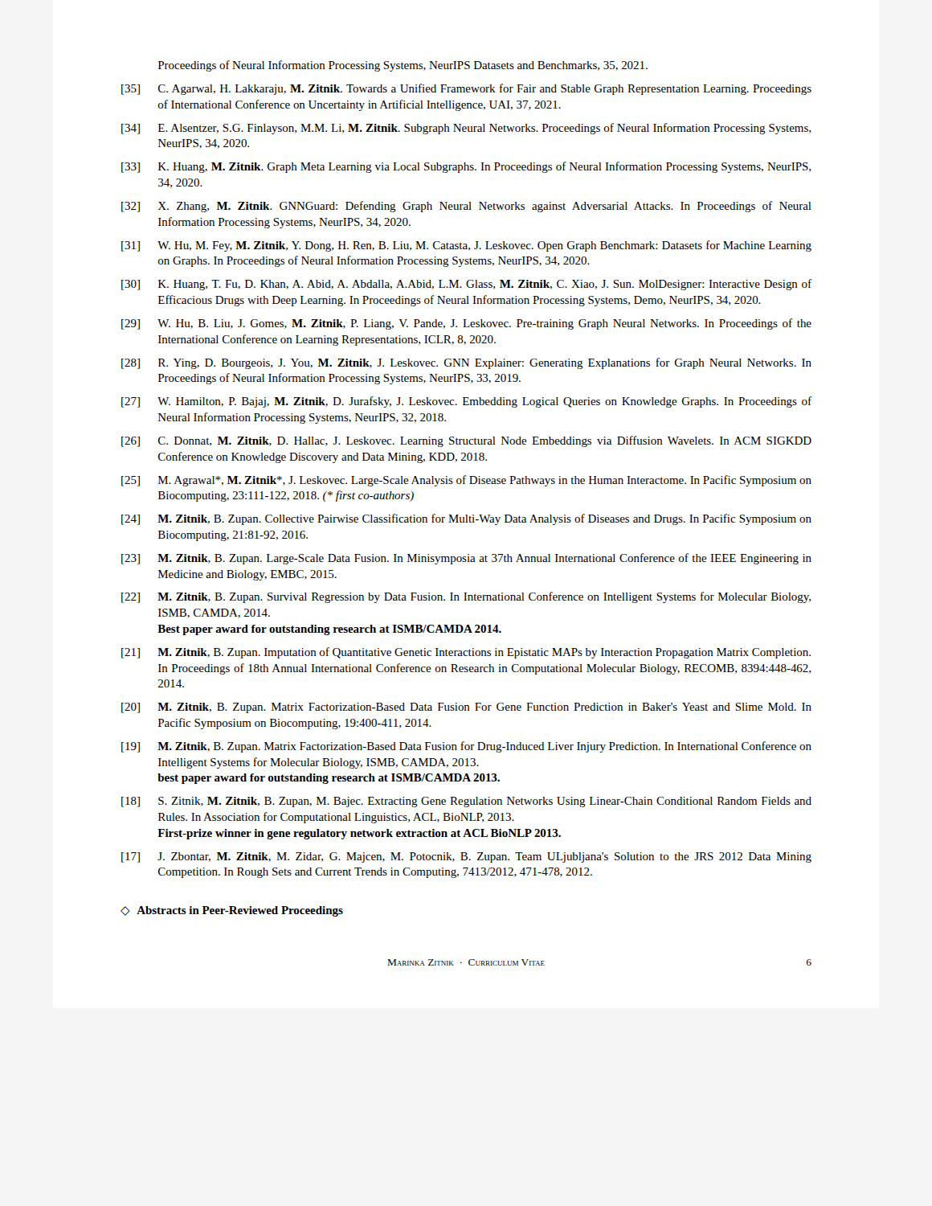Proceedings of Neural Information Processing Systems, NeurIPS Datasets and Benchmarks, 35, 2021.
[35] C. Agarwal, H. Lakkaraju, M. Zitnik. Towards a Unified Framework for Fair and Stable Graph Representation Learning. Proceedings of International Conference on Uncertainty in Artificial Intelligence, UAI, 37, 2021.
[34] E. Alsentzer, S.G. Finlayson, M.M. Li, M. Zitnik. Subgraph Neural Networks. Proceedings of Neural Information Processing Systems, NeurIPS, 34, 2020.
[33] K. Huang, M. Zitnik. Graph Meta Learning via Local Subgraphs. In Proceedings of Neural Information Processing Systems, NeurIPS, 34, 2020.
[32] X. Zhang, M. Zitnik. GNNGuard: Defending Graph Neural Networks against Adversarial Attacks. In Proceedings of Neural Information Processing Systems, NeurIPS, 34, 2020.
[31] W. Hu, M. Fey, M. Zitnik, Y. Dong, H. Ren, B. Liu, M. Catasta, J. Leskovec. Open Graph Benchmark: Datasets for Machine Learning on Graphs. In Proceedings of Neural Information Processing Systems, NeurIPS, 34, 2020.
[30] K. Huang, T. Fu, D. Khan, A. Abid, A. Abdalla, A.Abid, L.M. Glass, M. Zitnik, C. Xiao, J. Sun. MolDesigner: Interactive Design of Efficacious Drugs with Deep Learning. In Proceedings of Neural Information Processing Systems, Demo, NeurIPS, 34, 2020.
[29] W. Hu, B. Liu, J. Gomes, M. Zitnik, P. Liang, V. Pande, J. Leskovec. Pre-training Graph Neural Networks. In Proceedings of the International Conference on Learning Representations, ICLR, 8, 2020.
[28] R. Ying, D. Bourgeois, J. You, M. Zitnik, J. Leskovec. GNN Explainer: Generating Explanations for Graph Neural Networks. In Proceedings of Neural Information Processing Systems, NeurIPS, 33, 2019.
[27] W. Hamilton, P. Bajaj, M. Zitnik, D. Jurafsky, J. Leskovec. Embedding Logical Queries on Knowledge Graphs. In Proceedings of Neural Information Processing Systems, NeurIPS, 32, 2018.
[26] C. Donnat, M. Zitnik, D. Hallac, J. Leskovec. Learning Structural Node Embeddings via Diffusion Wavelets. In ACM SIGKDD Conference on Knowledge Discovery and Data Mining, KDD, 2018.
[25] M. Agrawal*, M. Zitnik*, J. Leskovec. Large-Scale Analysis of Disease Pathways in the Human Interactome. In Pacific Symposium on Biocomputing, 23:111-122, 2018. (* first co-authors)
[24] M. Zitnik, B. Zupan. Collective Pairwise Classification for Multi-Way Data Analysis of Diseases and Drugs. In Pacific Symposium on Biocomputing, 21:81-92, 2016.
[23] M. Zitnik, B. Zupan. Large-Scale Data Fusion. In Minisymposia at 37th Annual International Conference of the IEEE Engineering in Medicine and Biology, EMBC, 2015.
[22] M. Zitnik, B. Zupan. Survival Regression by Data Fusion. In International Conference on Intelligent Systems for Molecular Biology, ISMB, CAMDA, 2014.
Best paper award for outstanding research at ISMB/CAMDA 2014.
[21] M. Zitnik, B. Zupan. Imputation of Quantitative Genetic Interactions in Epistatic MAPs by Interaction Propagation Matrix Completion. In Proceedings of 18th Annual International Conference on Research in Computational Molecular Biology, RECOMB, 8394:448-462, 2014.
[20] M. Zitnik, B. Zupan. Matrix Factorization-Based Data Fusion For Gene Function Prediction in Baker's Yeast and Slime Mold. In Pacific Symposium on Biocomputing, 19:400-411, 2014.
[19] M. Zitnik, B. Zupan. Matrix Factorization-Based Data Fusion for Drug-Induced Liver Injury Prediction. In International Conference on Intelligent Systems for Molecular Biology, ISMB, CAMDA, 2013.
best paper award for outstanding research at ISMB/CAMDA 2013.
[18] S. Zitnik, M. Zitnik, B. Zupan, M. Bajec. Extracting Gene Regulation Networks Using Linear-Chain Conditional Random Fields and Rules. In Association for Computational Linguistics, ACL, BioNLP, 2013.
First-prize winner in gene regulatory network extraction at ACL BioNLP 2013.
[17] J. Zbontar, M. Zitnik, M. Zidar, G. Majcen, M. Potocnik, B. Zupan. Team ULjubljana's Solution to the JRS 2012 Data Mining Competition. In Rough Sets and Current Trends in Computing, 7413/2012, 471-478, 2012.
◇Abstracts in Peer-Reviewed Proceedings
Marinka Zitnik·Curriculum Vitae 6